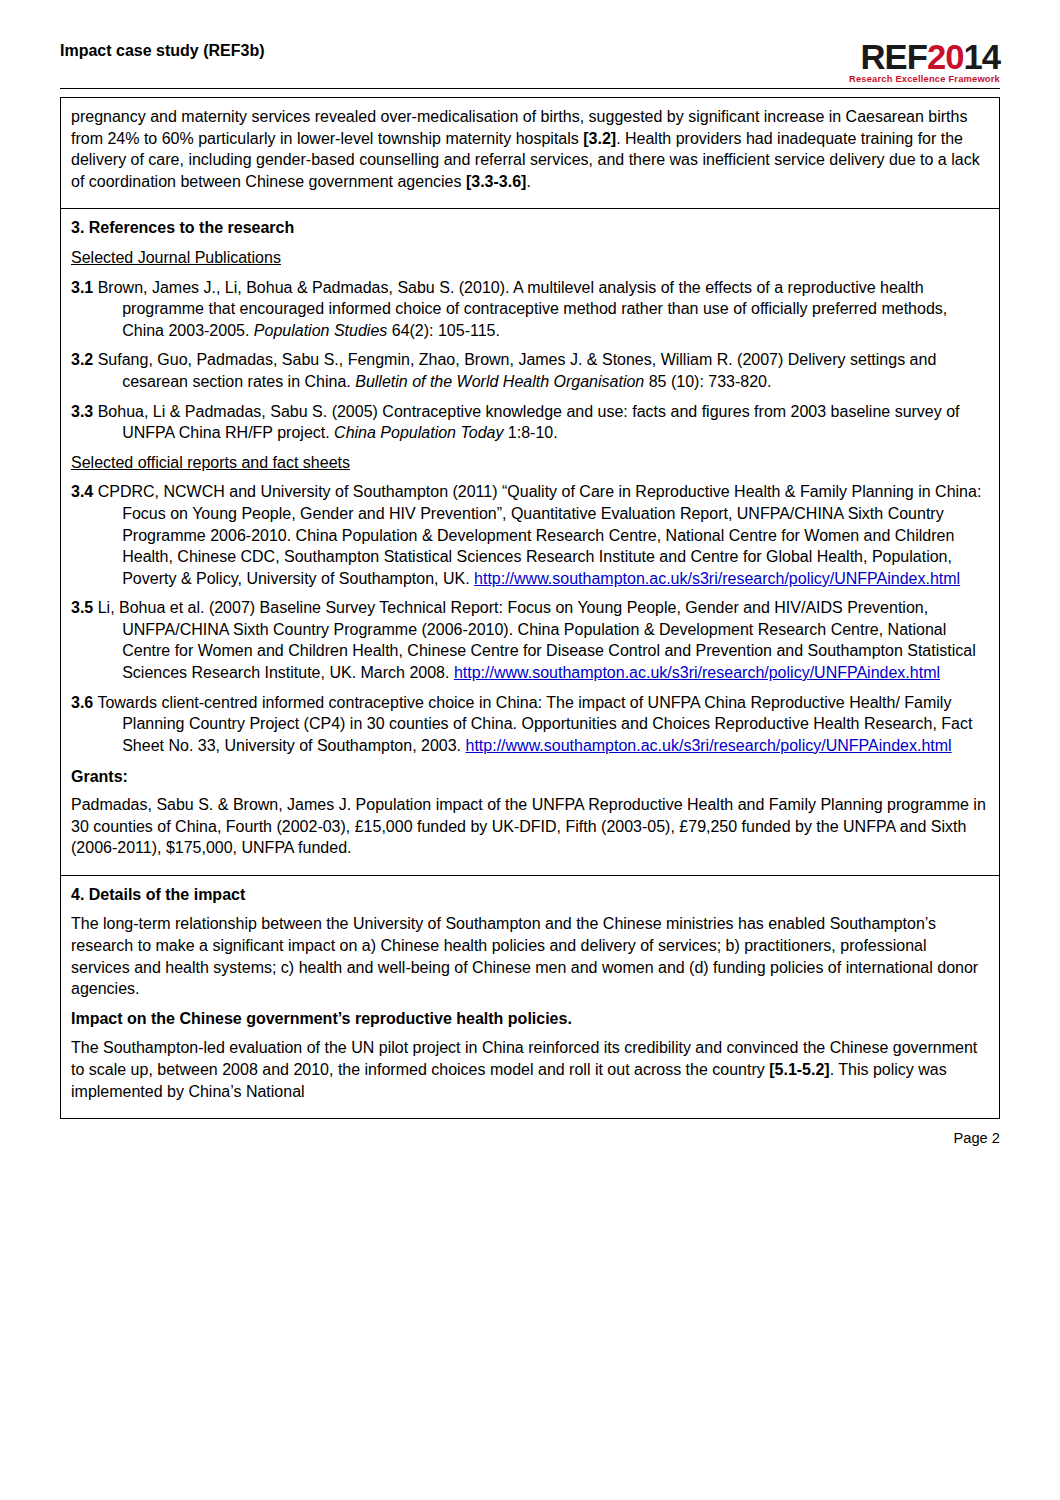Impact case study (REF3b)
REF2014
Research Excellence Framework
pregnancy and maternity services revealed over-medicalisation of births, suggested by significant increase in Caesarean births from 24% to 60% particularly in lower-level township maternity hospitals [3.2]. Health providers had inadequate training for the delivery of care, including gender-based counselling and referral services, and there was inefficient service delivery due to a lack of coordination between Chinese government agencies [3.3-3.6].
3. References to the research
Selected Journal Publications
3.1 Brown, James J., Li, Bohua & Padmadas, Sabu S. (2010). A multilevel analysis of the effects of a reproductive health programme that encouraged informed choice of contraceptive method rather than use of officially preferred methods, China 2003-2005. Population Studies 64(2): 105-115.
3.2 Sufang, Guo, Padmadas, Sabu S., Fengmin, Zhao, Brown, James J. & Stones, William R. (2007) Delivery settings and cesarean section rates in China. Bulletin of the World Health Organisation 85 (10): 733-820.
3.3 Bohua, Li & Padmadas, Sabu S. (2005) Contraceptive knowledge and use: facts and figures from 2003 baseline survey of UNFPA China RH/FP project. China Population Today 1:8-10.
Selected official reports and fact sheets
3.4 CPDRC, NCWCH and University of Southampton (2011) “Quality of Care in Reproductive Health & Family Planning in China: Focus on Young People, Gender and HIV Prevention”, Quantitative Evaluation Report, UNFPA/CHINA Sixth Country Programme 2006-2010. China Population & Development Research Centre, National Centre for Women and Children Health, Chinese CDC, Southampton Statistical Sciences Research Institute and Centre for Global Health, Population, Poverty & Policy, University of Southampton, UK. http://www.southampton.ac.uk/s3ri/research/policy/UNFPAindex.html
3.5 Li, Bohua et al. (2007) Baseline Survey Technical Report: Focus on Young People, Gender and HIV/AIDS Prevention, UNFPA/CHINA Sixth Country Programme (2006-2010). China Population & Development Research Centre, National Centre for Women and Children Health, Chinese Centre for Disease Control and Prevention and Southampton Statistical Sciences Research Institute, UK. March 2008. http://www.southampton.ac.uk/s3ri/research/policy/UNFPAindex.html
3.6 Towards client-centred informed contraceptive choice in China: The impact of UNFPA China Reproductive Health/ Family Planning Country Project (CP4) in 30 counties of China. Opportunities and Choices Reproductive Health Research, Fact Sheet No. 33, University of Southampton, 2003. http://www.southampton.ac.uk/s3ri/research/policy/UNFPAindex.html
Grants:
Padmadas, Sabu S. & Brown, James J. Population impact of the UNFPA Reproductive Health and Family Planning programme in 30 counties of China, Fourth (2002-03), £15,000 funded by UK-DFID, Fifth (2003-05), £79,250 funded by the UNFPA and Sixth (2006-2011), $175,000, UNFPA funded.
4. Details of the impact
The long-term relationship between the University of Southampton and the Chinese ministries has enabled Southampton’s research to make a significant impact on a) Chinese health policies and delivery of services; b) practitioners, professional services and health systems; c) health and well-being of Chinese men and women and (d) funding policies of international donor agencies.
Impact on the Chinese government’s reproductive health policies.
The Southampton-led evaluation of the UN pilot project in China reinforced its credibility and convinced the Chinese government to scale up, between 2008 and 2010, the informed choices model and roll it out across the country [5.1-5.2]. This policy was implemented by China’s National
Page 2